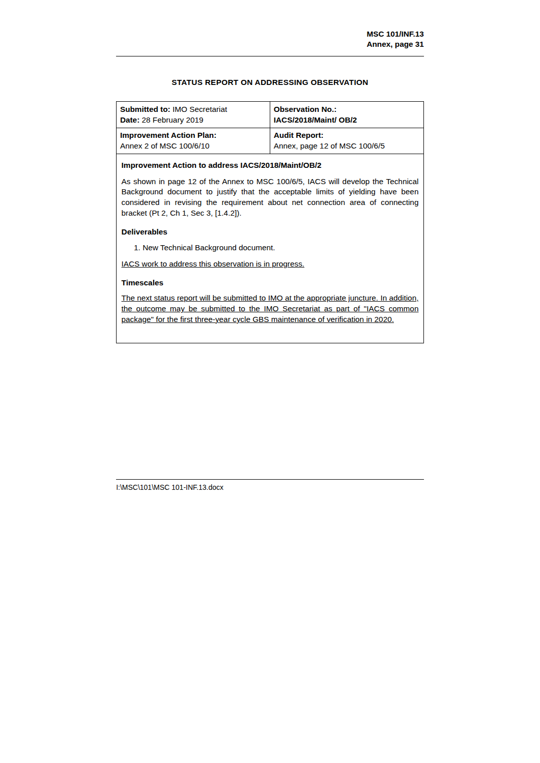MSC 101/INF.13
Annex, page 31
STATUS REPORT ON ADDRESSING OBSERVATION
| Submitted to: IMO Secretariat Date: 28 February 2019 | Observation No.: IACS/2018/Maint/ OB/2 |
| Improvement Action Plan: Annex 2 of MSC 100/6/10 | Audit Report: Annex, page 12 of MSC 100/6/5 |
Improvement Action to address IACS/2018/Maint/OB/2
As shown in page 12 of the Annex to MSC 100/6/5, IACS will develop the Technical Background document to justify that the acceptable limits of yielding have been considered in revising the requirement about net connection area of connecting bracket (Pt 2, Ch 1, Sec 3, [1.4.2]).
Deliverables
New Technical Background document.
IACS work to address this observation is in progress.
Timescales
The next status report will be submitted to IMO at the appropriate juncture. In addition, the outcome may be submitted to the IMO Secretariat as part of "IACS common package" for the first three-year cycle GBS maintenance of verification in 2020.
I:\MSC\101\MSC 101-INF.13.docx